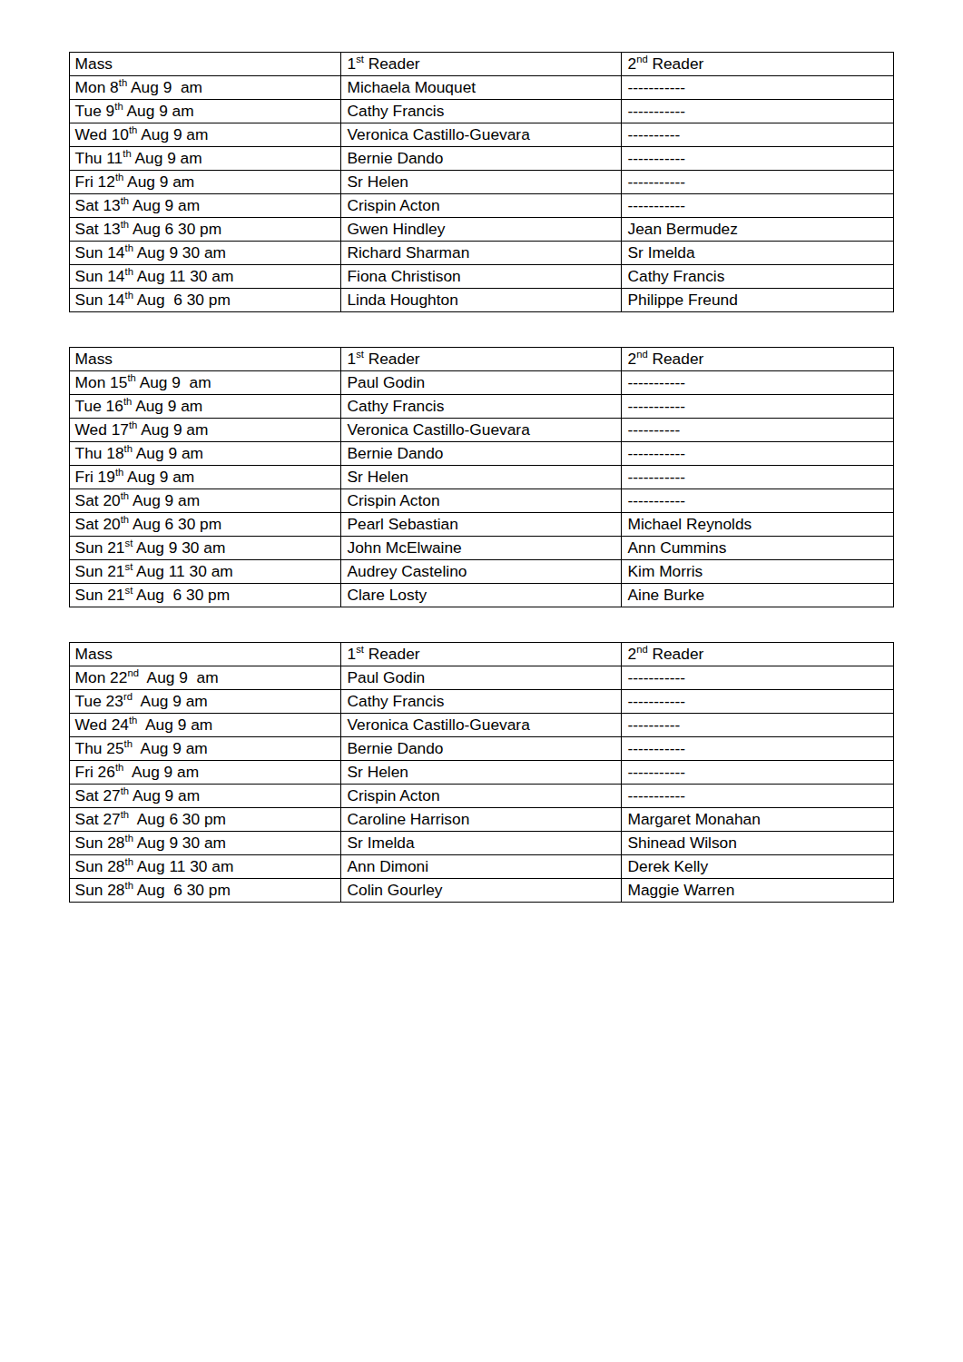| Mass | 1 st Reader | 2 nd Reader |
| Mon 8 th Aug 9 am | Michaela Mouquet | ----------- |
| Tue 9 th Aug 9 am | Cathy Francis | ----------- |
| Wed 10 th Aug 9 am | Veronica Castillo-Guevara | ---------- |
| Thu 11 th Aug 9 am | Bernie Dando | ----------- |
| Fri 12 th Aug 9 am | Sr Helen | ----------- |
| Sat 13 th Aug 9 am | Crispin Acton | ----------- |
| Sat 13 th Aug 6 30 pm | Gwen Hindley | Jean Bermudez |
| Sun 14 th Aug 9 30 am | Richard Sharman | Sr Imelda |
| Sun 14 th Aug 11 30 am | Fiona Christison | Cathy Francis |
| Sun 14 th Aug 6 30 pm | Linda Houghton | Philippe Freund |
| Mass | 1 st Reader | 2 nd Reader |
| Mon 15 th Aug 9 am | Paul Godin | ----------- |
| Tue 16 th Aug 9 am | Cathy Francis | ----------- |
| Wed 17 th Aug 9 am | Veronica Castillo-Guevara | ---------- |
| Thu 18 th Aug 9 am | Bernie Dando | ----------- |
| Fri 19 th Aug 9 am | Sr Helen | ----------- |
| Sat 20 th Aug 9 am | Crispin Acton | ----------- |
| Sat 20 th Aug 6 30 pm | Pearl Sebastian | Michael Reynolds |
| Sun 21 st Aug 9 30 am | John McElwaine | Ann Cummins |
| Sun 21 st Aug 11 30 am | Audrey Castelino | Kim Morris |
| Sun 21 st Aug 6 30 pm | Clare Losty | Aine Burke |
| Mass | 1 st Reader | 2 nd Reader |
| Mon 22 nd Aug 9 am | Paul Godin | ----------- |
| Tue 23 rd Aug 9 am | Cathy Francis | ----------- |
| Wed 24 th Aug 9 am | Veronica Castillo-Guevara | ---------- |
| Thu 25 th Aug 9 am | Bernie Dando | ----------- |
| Fri 26 th Aug 9 am | Sr Helen | ----------- |
| Sat 27 th Aug 9 am | Crispin Acton | ----------- |
| Sat 27 th Aug 6 30 pm | Caroline Harrison | Margaret Monahan |
| Sun 28 th Aug 9 30 am | Sr Imelda | Shinead Wilson |
| Sun 28 th Aug 11 30 am | Ann Dimoni | Derek Kelly |
| Sun 28 th Aug 6 30 pm | Colin Gourley | Maggie Warren |